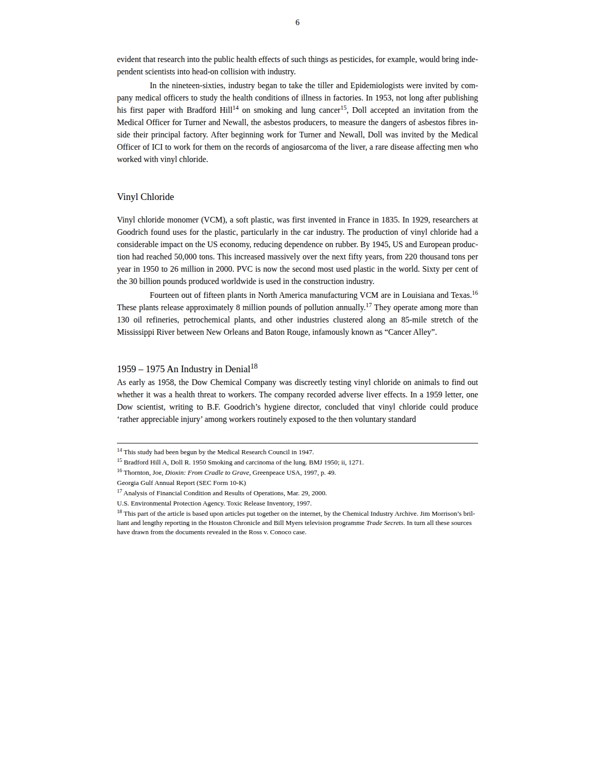6
evident that research into the public health effects of such things as pesticides, for example, would bring independent scientists into head-on collision with industry.
In the nineteen-sixties, industry began to take the tiller and Epidemiologists were invited by company medical officers to study the health conditions of illness in factories. In 1953, not long after publishing his first paper with Bradford Hill14 on smoking and lung cancer15, Doll accepted an invitation from the Medical Officer for Turner and Newall, the asbestos producers, to measure the dangers of asbestos fibres inside their principal factory. After beginning work for Turner and Newall, Doll was invited by the Medical Officer of ICI to work for them on the records of angiosarcoma of the liver, a rare disease affecting men who worked with vinyl chloride.
Vinyl Chloride
Vinyl chloride monomer (VCM), a soft plastic, was first invented in France in 1835. In 1929, researchers at Goodrich found uses for the plastic, particularly in the car industry. The production of vinyl chloride had a considerable impact on the US economy, reducing dependence on rubber. By 1945, US and European production had reached 50,000 tons. This increased massively over the next fifty years, from 220 thousand tons per year in 1950 to 26 million in 2000. PVC is now the second most used plastic in the world. Sixty per cent of the 30 billion pounds produced worldwide is used in the construction industry.
Fourteen out of fifteen plants in North America manufacturing VCM are in Louisiana and Texas.16 These plants release approximately 8 million pounds of pollution annually.17 They operate among more than 130 oil refineries, petrochemical plants, and other industries clustered along an 85-mile stretch of the Mississippi River between New Orleans and Baton Rouge, infamously known as “Cancer Alley”.
1959 – 1975 An Industry in Denial18
As early as 1958, the Dow Chemical Company was discreetly testing vinyl chloride on animals to find out whether it was a health threat to workers. The company recorded adverse liver effects. In a 1959 letter, one Dow scientist, writing to B.F. Goodrich’s hygiene director, concluded that vinyl chloride could produce ‘rather appreciable injury’ among workers routinely exposed to the then voluntary standard
14 This study had been begun by the Medical Research Council in 1947.
15 Bradford Hill A, Doll R. 1950 Smoking and carcinoma of the lung. BMJ 1950; ii, 1271.
16 Thornton, Joe, Dioxin: From Cradle to Grave, Greenpeace USA, 1997, p. 49.
Georgia Gulf Annual Report (SEC Form 10-K)
17 Analysis of Financial Condition and Results of Operations, Mar. 29, 2000.
U.S. Environmental Protection Agency. Toxic Release Inventory, 1997.
18 This part of the article is based upon articles put together on the internet, by the Chemical Industry Archive. Jim Morrison’s brilliant and lengthy reporting in the Houston Chronicle and Bill Myers television programme Trade Secrets. In turn all these sources have drawn from the documents revealed in the Ross v. Conoco case.